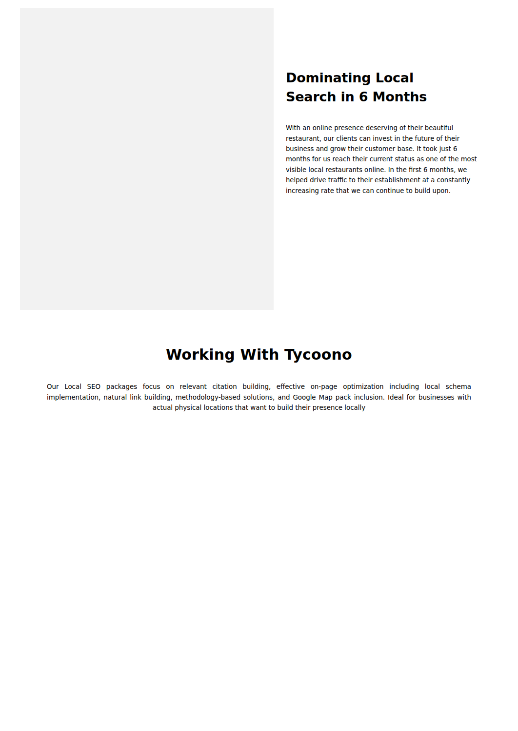Dominating Local
Search in 6 Months
With an online presence deserving of their beautiful restaurant, our clients can invest in the future of their business and grow their customer base. It took just 6 months for us reach their current status as one of the most visible local restaurants online. In the first 6 months, we helped drive traffic to their establishment at a constantly increasing rate that we can continue to build upon.
Working With Tycoono
Our Local SEO packages focus on relevant citation building, effective on-page optimization including local schema implementation, natural link building, methodology-based solutions, and Google Map pack inclusion. Ideal for businesses with actual physical locations that want to build their presence locally